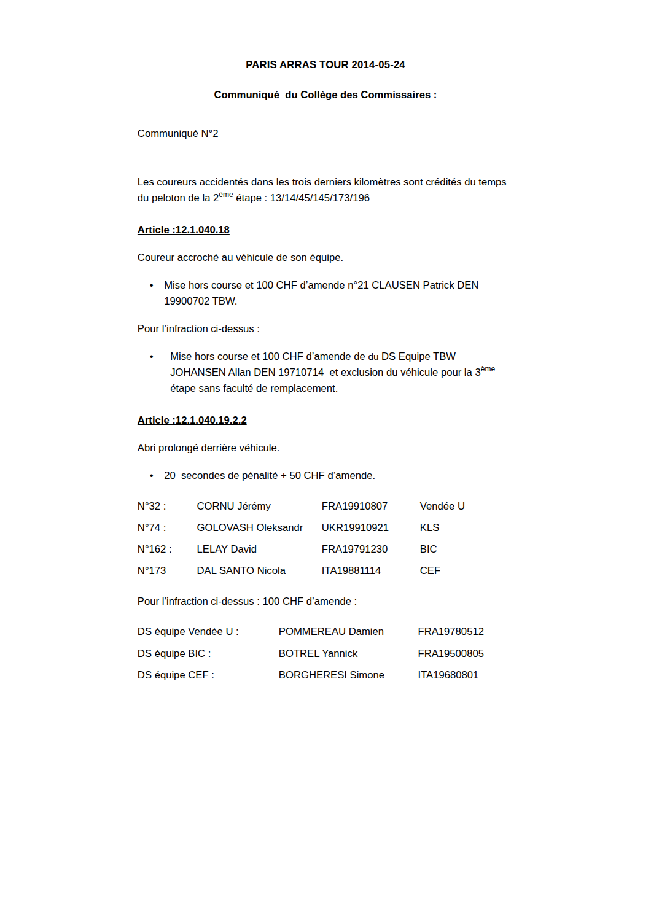PARIS ARRAS TOUR 2014-05-24
Communiqué du Collège des Commissaires :
Communiqué N°2
Les coureurs accidentés dans les trois derniers kilomètres sont crédités du temps du peloton de la 2ème étape : 13/14/45/145/173/196
Article :12.1.040.18
Coureur accroché au véhicule de son équipe.
Mise hors course et 100 CHF d’amende n°21 CLAUSEN Patrick DEN 19900702 TBW.
Pour l’infraction ci-dessus :
Mise hors course et 100 CHF d’amende de du DS Equipe TBW JOHANSEN Allan DEN 19710714 et exclusion du véhicule pour la 3ème étape sans faculté de remplacement.
Article :12.1.040.19.2.2
Abri prolongé derrière véhicule.
20 secondes de pénalité + 50 CHF d’amende.
| N°32 : | CORNU Jérémy | FRA19910807 | Vendée U |
| N°74 : | GOLOVASH Oleksandr | UKR19910921 | KLS |
| N°162 : | LELAY David | FRA19791230 | BIC |
| N°173 | DAL SANTO Nicola | ITA19881114 | CEF |
Pour l’infraction ci-dessus : 100 CHF d’amende :
| DS équipe Vendée U : | POMMEREAU Damien | FRA19780512 |
| DS équipe BIC : | BOTREL Yannick | FRA19500805 |
| DS équipe CEF : | BORGHERESI Simone | ITA19680801 |